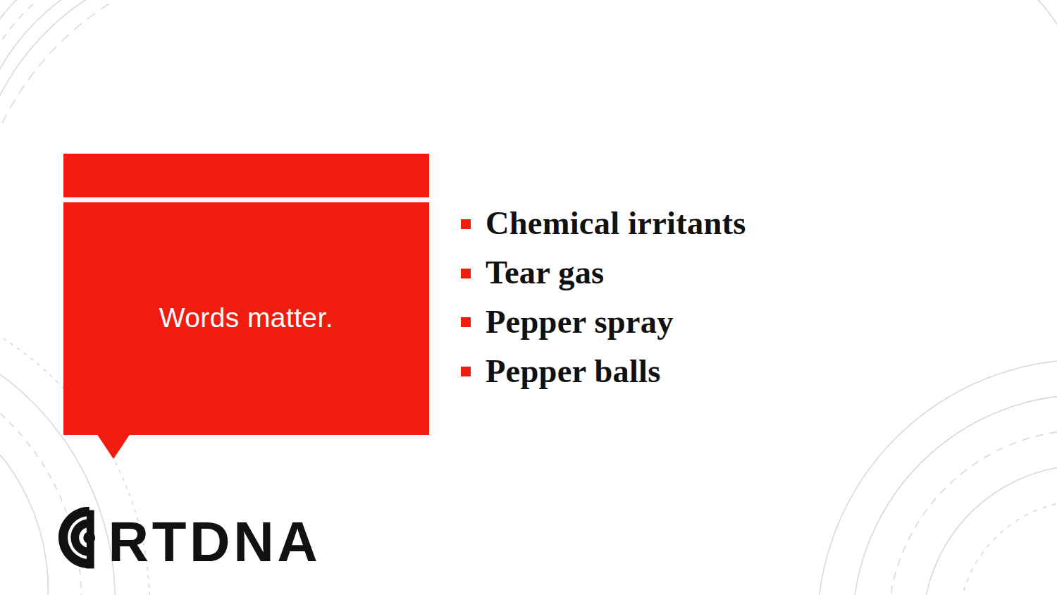Words matter.
Chemical irritants
Tear gas
Pepper spray
Pepper balls
RTDNA RTDNA